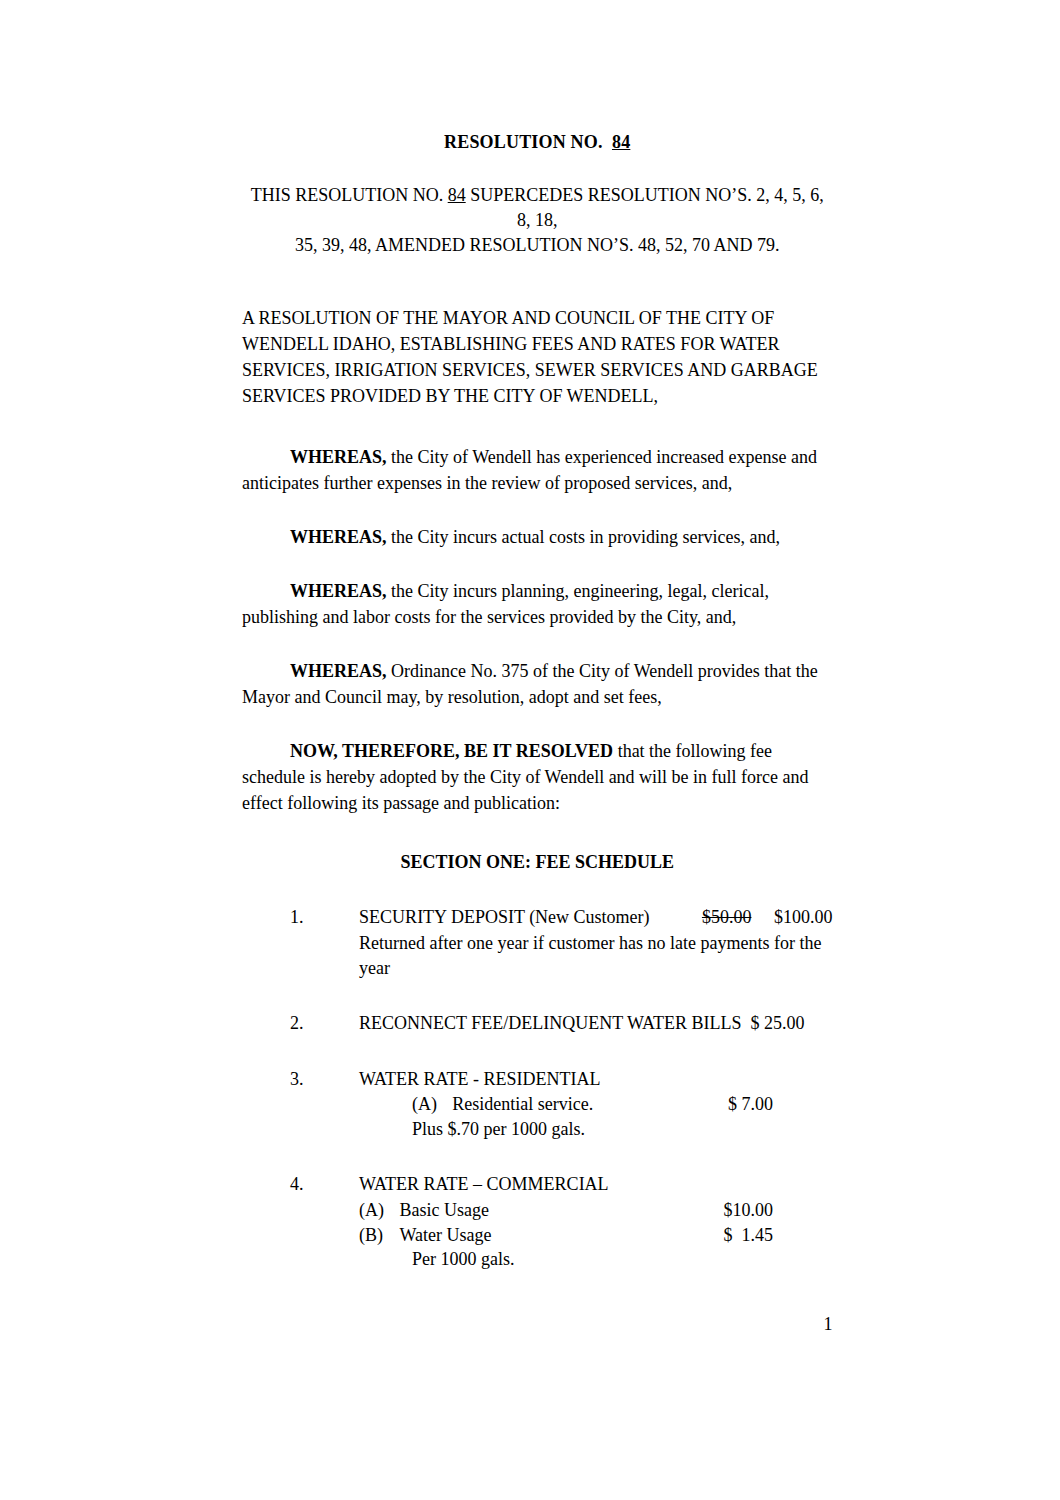RESOLUTION NO. 84
THIS RESOLUTION NO. 84 SUPERCEDES RESOLUTION NO’S. 2, 4, 5, 6, 8, 18,
35, 39, 48, AMENDED RESOLUTION NO’S. 48, 52, 70 AND 79.
A RESOLUTION OF THE MAYOR AND COUNCIL OF THE CITY OF WENDELL IDAHO, ESTABLISHING FEES AND RATES FOR WATER SERVICES, IRRIGATION SERVICES, SEWER SERVICES AND GARBAGE SERVICES PROVIDED BY THE CITY OF WENDELL,
WHEREAS, the City of Wendell has experienced increased expense and anticipates further expenses in the review of proposed services, and,
WHEREAS, the City incurs actual costs in providing services, and,
WHEREAS, the City incurs planning, engineering, legal, clerical, publishing and labor costs for the services provided by the City, and,
WHEREAS, Ordinance No. 375 of the City of Wendell provides that the Mayor and Council may, by resolution, adopt and set fees,
NOW, THEREFORE, BE IT RESOLVED that the following fee schedule is hereby adopted by the City of Wendell and will be in full force and effect following its passage and publication:
SECTION ONE: FEE SCHEDULE
1.
SECURITY DEPOSIT (New Customer) $50.00 $100.00
Returned after one year if customer has no late payments for the year
2.
RECONNECT FEE/DELINQUENT WATER BILLS $ 25.00
3.
WATER RATE - RESIDENTIAL
(A) Residential service. $ 7.00
Plus $.70 per 1000 gals.
4.
WATER RATE – COMMERCIAL
(A) Basic Usage $10.00
(B) Water Usage $ 1.45
Per 1000 gals.
1